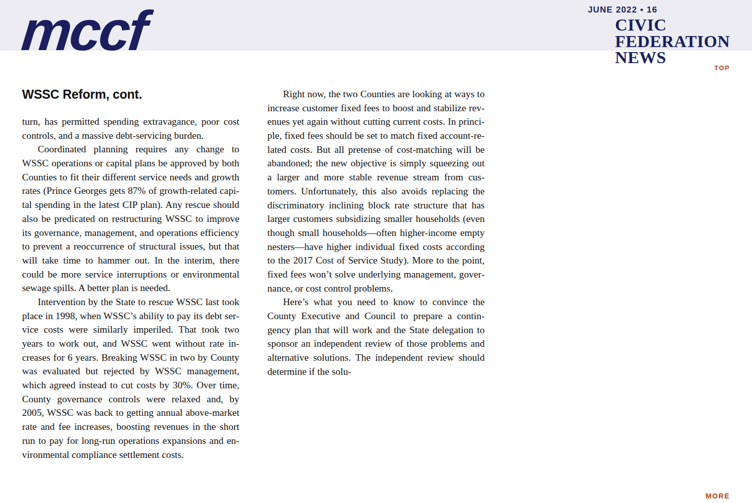mccf
JUNE 2022 • 16
CIVIC FEDERATION NEWS
TOP
WSSC Reform, cont.
turn, has permitted spending extravagance, poor cost controls, and a massive debt-servicing burden.
Coordinated planning requires any change to WSSC operations or capital plans be approved by both Counties to fit their different service needs and growth rates (Prince Georges gets 87% of growth-related capital spending in the latest CIP plan). Any rescue should also be predicated on restructuring WSSC to improve its governance, management, and operations efficiency to prevent a reoccurrence of structural issues, but that will take time to hammer out. In the interim, there could be more service interruptions or environmental sewage spills. A better plan is needed.
Intervention by the State to rescue WSSC last took place in 1998, when WSSC’s ability to pay its debt service costs were similarly imperiled. That took two years to work out, and WSSC went without rate increases for 6 years. Breaking WSSC in two by County was evaluated but rejected by WSSC management, which agreed instead to cut costs by 30%. Over time, County governance controls were relaxed and, by 2005, WSSC was back to getting annual above-market rate and fee increases, boosting revenues in the short run to pay for long-run operations expansions and environmental compliance settlement costs.
Right now, the two Counties are looking at ways to increase customer fixed fees to boost and stabilize revenues yet again without cutting current costs. In principle, fixed fees should be set to match fixed account-related costs. But all pretense of cost-matching will be abandoned; the new objective is simply squeezing out a larger and more stable revenue stream from customers. Unfortunately, this also avoids replacing the discriminatory inclining block rate structure that has larger customers subsidizing smaller households (even though small households—often higher-income empty nesters—have higher individual fixed costs according to the 2017 Cost of Service Study). More to the point, fixed fees won’t solve underlying management, governance, or cost control problems.
Here’s what you need to know to convince the County Executive and Council to prepare a contingency plan that will work and the State delegation to sponsor an independent review of those problems and alternative solutions. The independent review should determine if the solu-
MORE